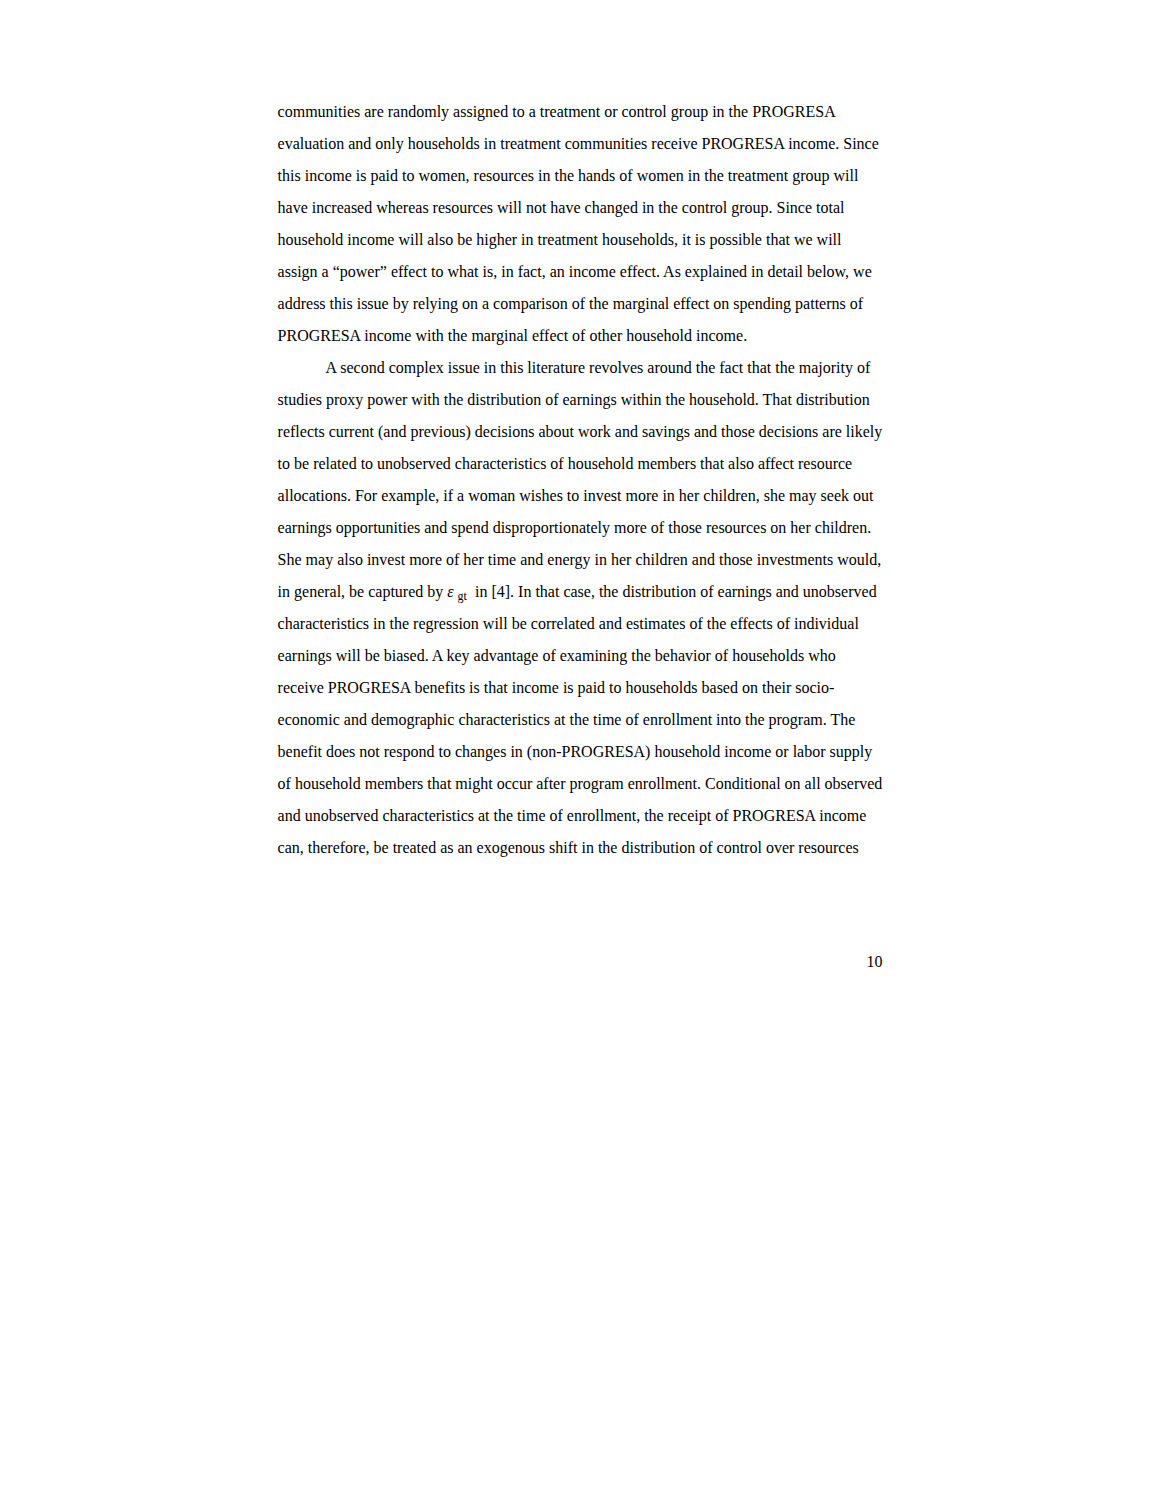communities are randomly assigned to a treatment or control group in the PROGRESA evaluation and only households in treatment communities receive PROGRESA income. Since this income is paid to women, resources in the hands of women in the treatment group will have increased whereas resources will not have changed in the control group. Since total household income will also be higher in treatment households, it is possible that we will assign a “power” effect to what is, in fact, an income effect. As explained in detail below, we address this issue by relying on a comparison of the marginal effect on spending patterns of PROGRESA income with the marginal effect of other household income.
A second complex issue in this literature revolves around the fact that the majority of studies proxy power with the distribution of earnings within the household. That distribution reflects current (and previous) decisions about work and savings and those decisions are likely to be related to unobserved characteristics of household members that also affect resource allocations. For example, if a woman wishes to invest more in her children, she may seek out earnings opportunities and spend disproportionately more of those resources on her children. She may also invest more of her time and energy in her children and those investments would, in general, be captured by ε gt in [4]. In that case, the distribution of earnings and unobserved characteristics in the regression will be correlated and estimates of the effects of individual earnings will be biased. A key advantage of examining the behavior of households who receive PROGRESA benefits is that income is paid to households based on their socio-economic and demographic characteristics at the time of enrollment into the program. The benefit does not respond to changes in (non-PROGRESA) household income or labor supply of household members that might occur after program enrollment. Conditional on all observed and unobserved characteristics at the time of enrollment, the receipt of PROGRESA income can, therefore, be treated as an exogenous shift in the distribution of control over resources
10